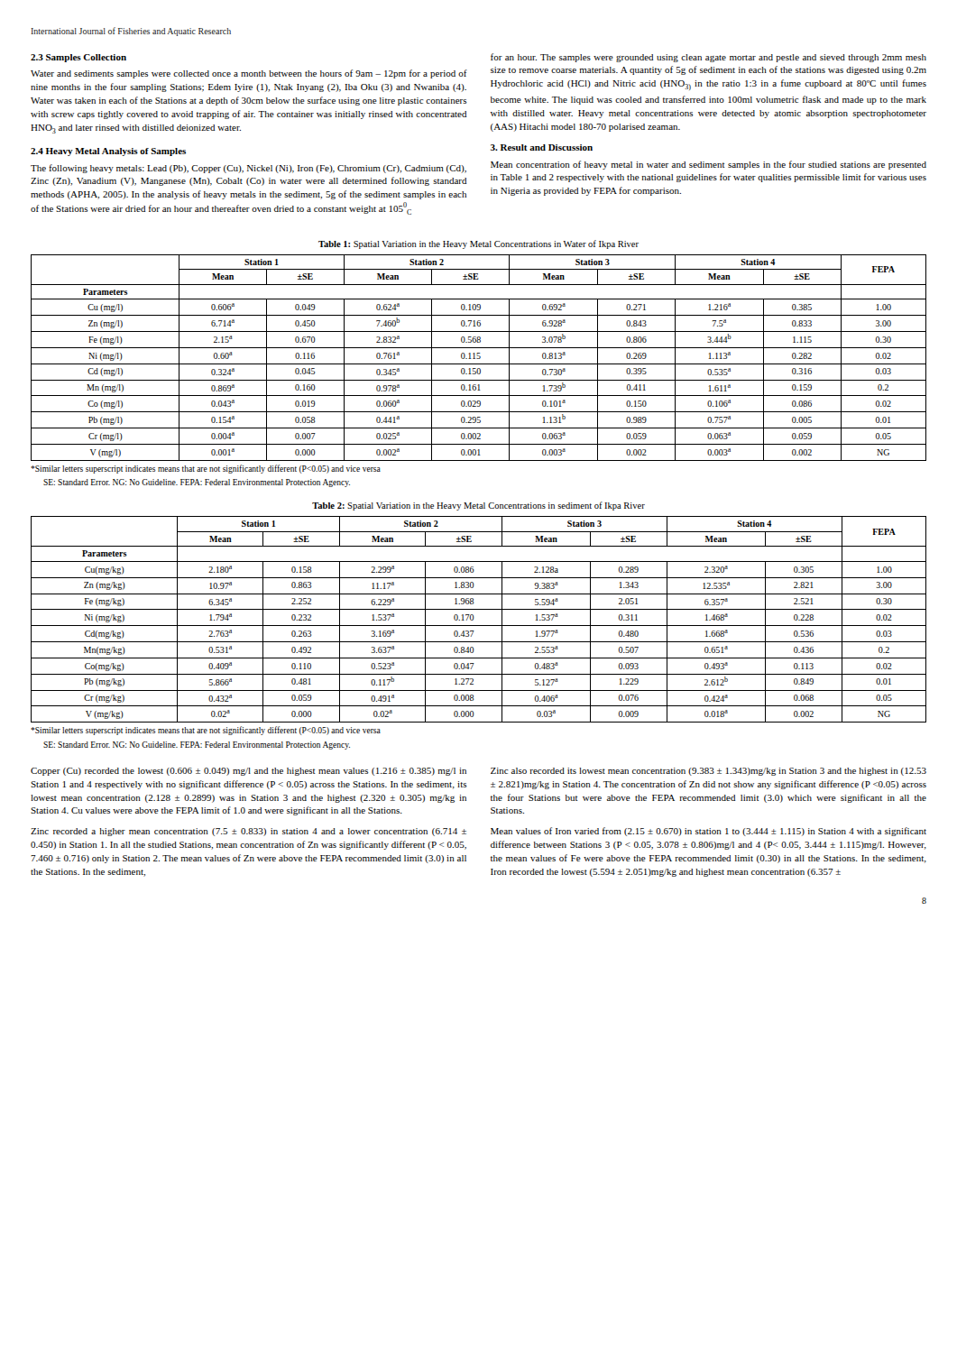International Journal of Fisheries and Aquatic Research
2.3 Samples Collection
Water and sediments samples were collected once a month between the hours of 9am – 12pm for a period of nine months in the four sampling Stations; Edem Iyire (1), Ntak Inyang (2), Iba Oku (3) and Nwaniba (4). Water was taken in each of the Stations at a depth of 30cm below the surface using one litre plastic containers with screw caps tightly covered to avoid trapping of air. The container was initially rinsed with concentrated HNO3 and later rinsed with distilled deionized water.
2.4 Heavy Metal Analysis of Samples
The following heavy metals: Lead (Pb), Copper (Cu), Nickel (Ni), Iron (Fe), Chromium (Cr), Cadmium (Cd), Zinc (Zn), Vanadium (V), Manganese (Mn), Cobalt (Co) in water were all determined following standard methods (APHA, 2005). In the analysis of heavy metals in the sediment, 5g of the sediment samples in each of the Stations were air dried for an hour and thereafter oven dried to a constant weight at 1050C
for an hour. The samples were grounded using clean agate mortar and pestle and sieved through 2mm mesh size to remove coarse materials. A quantity of 5g of sediment in each of the stations was digested using 0.2m Hydrochloric acid (HCl) and Nitric acid (HNO3) in the ratio 1:3 in a fume cupboard at 80ºC until fumes become white. The liquid was cooled and transferred into 100ml volumetric flask and made up to the mark with distilled water. Heavy metal concentrations were detected by atomic absorption spectrophotometer (AAS) Hitachi model 180-70 polarised zeaman.
3. Result and Discussion
Mean concentration of heavy metal in water and sediment samples in the four studied stations are presented in Table 1 and 2 respectively with the national guidelines for water qualities permissible limit for various uses in Nigeria as provided by FEPA for comparison.
Table 1: Spatial Variation in the Heavy Metal Concentrations in Water of Ikpa River
| | Station 1 | Station 2 | Station 3 | Station 4 | FEPA |
| --- | --- | --- | --- | --- | --- |
| Mean | ±SE | Mean | ±SE | Mean | ±SE | Mean | ±SE |
| Parameters | | |
| Cu (mg/l) | 0.606 a | 0.049 | 0.624 a | 0.109 | 0.692 a | 0.271 | 1.216 a | 0.385 | 1.00 |
| Zn (mg/l) | 6.714 a | 0.450 | 7.460 b | 0.716 | 6.928 a | 0.843 | 7.5 a | 0.833 | 3.00 |
| Fe (mg/l) | 2.15 a | 0.670 | 2.832 a | 0.568 | 3.078 b | 0.806 | 3.444 b | 1.115 | 0.30 |
| Ni (mg/l) | 0.60 a | 0.116 | 0.761 a | 0.115 | 0.813 a | 0.269 | 1.113 a | 0.282 | 0.02 |
| Cd (mg/l) | 0.324 a | 0.045 | 0.345 a | 0.150 | 0.730 a | 0.395 | 0.535 a | 0.316 | 0.03 |
| Mn (mg/l) | 0.869 a | 0.160 | 0.978 a | 0.161 | 1.739 b | 0.411 | 1.611 a | 0.159 | 0.2 |
| Co (mg/l) | 0.043 a | 0.019 | 0.060 a | 0.029 | 0.101 a | 0.150 | 0.106 a | 0.086 | 0.02 |
| Pb (mg/l) | 0.154 a | 0.058 | 0.441 a | 0.295 | 1.131 b | 0.989 | 0.757 a | 0.005 | 0.01 |
| Cr (mg/l) | 0.004 a | 0.007 | 0.025 a | 0.002 | 0.063 a | 0.059 | 0.063 a | 0.059 | 0.05 |
| V (mg/l) | 0.001 a | 0.000 | 0.002 a | 0.001 | 0.003 a | 0.002 | 0.003 a | 0.002 | NG |
*Similar letters superscript indicates means that are not significantly different (P<0.05) and vice versa
SE: Standard Error. NG: No Guideline. FEPA: Federal Environmental Protection Agency.
Table 2: Spatial Variation in the Heavy Metal Concentrations in sediment of Ikpa River
| | Station 1 | Station 2 | Station 3 | Station 4 | FEPA |
| --- | --- | --- | --- | --- | --- |
| Mean | ±SE | Mean | ±SE | Mean | ±SE | Mean | ±SE |
| Parameters | | |
| Cu(mg/kg) | 2.180 a | 0.158 | 2.299 a | 0.086 | 2.128a | 0.289 | 2.320 a | 0.305 | 1.00 |
| Zn (mg/kg) | 10.97 a | 0.863 | 11.17 a | 1.830 | 9.383 a | 1.343 | 12.535 a | 2.821 | 3.00 |
| Fe (mg/kg) | 6.345 a | 2.252 | 6.229 a | 1.968 | 5.594 a | 2.051 | 6.357 a | 2.521 | 0.30 |
| Ni (mg/kg) | 1.794 a | 0.232 | 1.537 a | 0.170 | 1.537 a | 0.311 | 1.468 a | 0.228 | 0.02 |
| Cd(mg/kg) | 2.763 a | 0.263 | 3.169 a | 0.437 | 1.977 a | 0.480 | 1.668 a | 0.536 | 0.03 |
| Mn(mg/kg) | 0.531 a | 0.492 | 3.637 a | 0.840 | 2.553 a | 0.507 | 0.651 a | 0.436 | 0.2 |
| Co(mg/kg) | 0.409 a | 0.110 | 0.523 a | 0.047 | 0.483 a | 0.093 | 0.493 a | 0.113 | 0.02 |
| Pb (mg/kg) | 5.866 a | 0.481 | 0.117 b | 1.272 | 5.127 a | 1.229 | 2.612 b | 0.849 | 0.01 |
| Cr (mg/kg) | 0.432 a | 0.059 | 0.491 a | 0.008 | 0.406 a | 0.076 | 0.424 a | 0.068 | 0.05 |
| V (mg/kg) | 0.02 a | 0.000 | 0.02 a | 0.000 | 0.03 a | 0.009 | 0.018 a | 0.002 | NG |
*Similar letters superscript indicates means that are not significantly different (P<0.05) and vice versa
SE: Standard Error. NG: No Guideline. FEPA: Federal Environmental Protection Agency.
Copper (Cu) recorded the lowest (0.606 ± 0.049) mg/l and the highest mean values (1.216 ± 0.385) mg/l in Station 1 and 4 respectively with no significant difference (P < 0.05) across the Stations. In the sediment, its lowest mean concentration (2.128 ± 0.2899) was in Station 3 and the highest (2.320 ± 0.305) mg/kg in Station 4. Cu values were above the FEPA limit of 1.0 and were significant in all the Stations.
Zinc recorded a higher mean concentration (7.5 ± 0.833) in station 4 and a lower concentration (6.714 ± 0.450) in Station 1. In all the studied Stations, mean concentration of Zn was significantly different (P < 0.05, 7.460 ± 0.716) only in Station 2. The mean values of Zn were above the FEPA recommended limit (3.0) in all the Stations. In the sediment,
Zinc also recorded its lowest mean concentration (9.383 ± 1.343)mg/kg in Station 3 and the highest in (12.53 ± 2.821)mg/kg in Station 4. The concentration of Zn did not show any significant difference (P <0.05) across the four Stations but were above the FEPA recommended limit (3.0) which were significant in all the Stations.
Mean values of Iron varied from (2.15 ± 0.670) in station 1 to (3.444 ± 1.115) in Station 4 with a significant difference between Stations 3 (P < 0.05, 3.078 ± 0.806)mg/l and 4 (P< 0.05, 3.444 ± 1.115)mg/l. However, the mean values of Fe were above the FEPA recommended limit (0.30) in all the Stations. In the sediment, Iron recorded the lowest (5.594 ± 2.051)mg/kg and highest mean concentration (6.357 ±
8